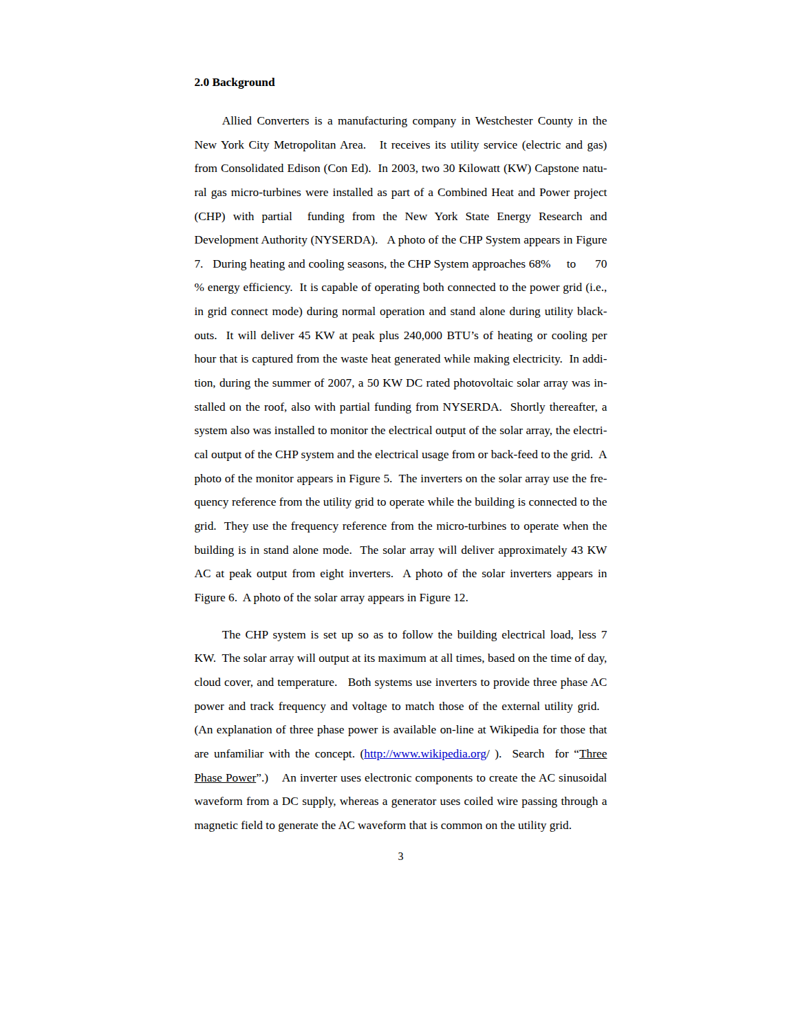2.0 Background
Allied Converters is a manufacturing company in Westchester County in the New York City Metropolitan Area. It receives its utility service (electric and gas) from Consolidated Edison (Con Ed). In 2003, two 30 Kilowatt (KW) Capstone natural gas micro-turbines were installed as part of a Combined Heat and Power project (CHP) with partial funding from the New York State Energy Research and Development Authority (NYSERDA). A photo of the CHP System appears in Figure 7. During heating and cooling seasons, the CHP System approaches 68% to 70 % energy efficiency. It is capable of operating both connected to the power grid (i.e., in grid connect mode) during normal operation and stand alone during utility blackouts. It will deliver 45 KW at peak plus 240,000 BTU’s of heating or cooling per hour that is captured from the waste heat generated while making electricity. In addition, during the summer of 2007, a 50 KW DC rated photovoltaic solar array was installed on the roof, also with partial funding from NYSERDA. Shortly thereafter, a system also was installed to monitor the electrical output of the solar array, the electrical output of the CHP system and the electrical usage from or back-feed to the grid. A photo of the monitor appears in Figure 5. The inverters on the solar array use the frequency reference from the utility grid to operate while the building is connected to the grid. They use the frequency reference from the micro-turbines to operate when the building is in stand alone mode. The solar array will deliver approximately 43 KW AC at peak output from eight inverters. A photo of the solar inverters appears in Figure 6. A photo of the solar array appears in Figure 12.
The CHP system is set up so as to follow the building electrical load, less 7 KW. The solar array will output at its maximum at all times, based on the time of day, cloud cover, and temperature. Both systems use inverters to provide three phase AC power and track frequency and voltage to match those of the external utility grid. (An explanation of three phase power is available on-line at Wikipedia for those that are unfamiliar with the concept. (http://www.wikipedia.org/ ). Search for “Three Phase Power”.) An inverter uses electronic components to create the AC sinusoidal waveform from a DC supply, whereas a generator uses coiled wire passing through a magnetic field to generate the AC waveform that is common on the utility grid.
3